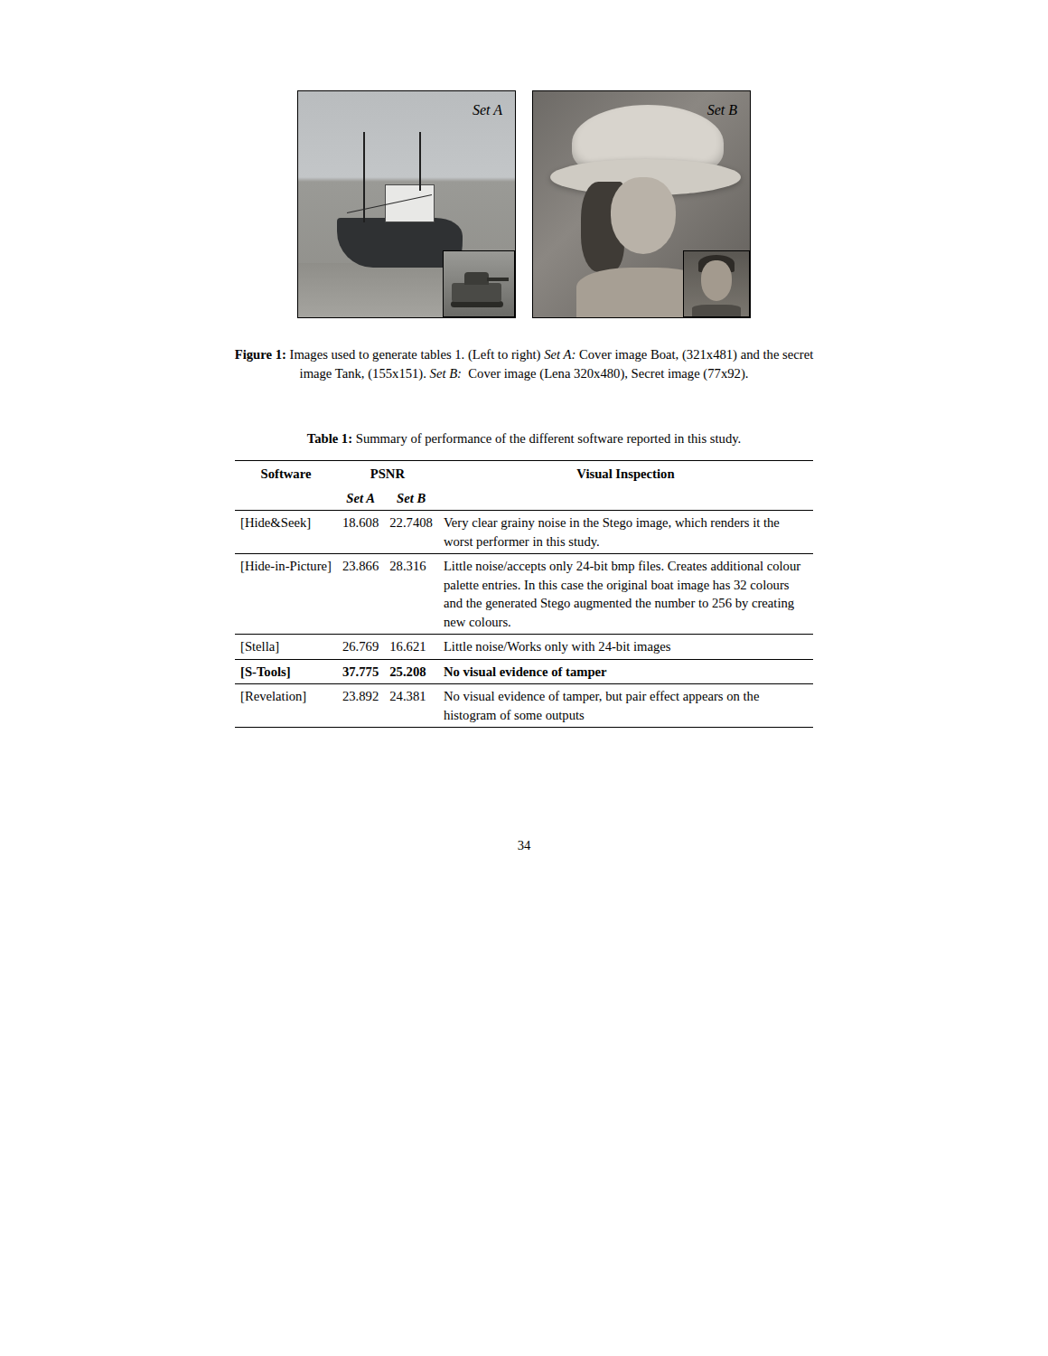Set A
Set B
Figure 1: Images used to generate tables 1. (Left to right) Set A: Cover image Boat, (321x481) and the secret image Tank, (155x151). Set B: Cover image (Lena 320x480), Secret image (77x92).
Table 1: Summary of performance of the different software reported in this study.
| Software | PSNR | Visual Inspection |
| --- | --- | --- |
| | Set A | Set B | |
| [Hide&Seek] | 18.608 | 22.7408 | Very clear grainy noise in the Stego image, which renders it the worst performer in this study. |
| [Hide-in-Picture] | 23.866 | 28.316 | Little noise/accepts only 24-bit bmp files. Creates additional colour palette entries. In this case the original boat image has 32 colours and the generated Stego augmented the number to 256 by creating new colours. |
| [Stella] | 26.769 | 16.621 | Little noise/Works only with 24-bit images |
| [S-Tools] | 37.775 | 25.208 | No visual evidence of tamper |
| [Revelation] | 23.892 | 24.381 | No visual evidence of tamper, but pair effect appears on the histogram of some outputs |
34